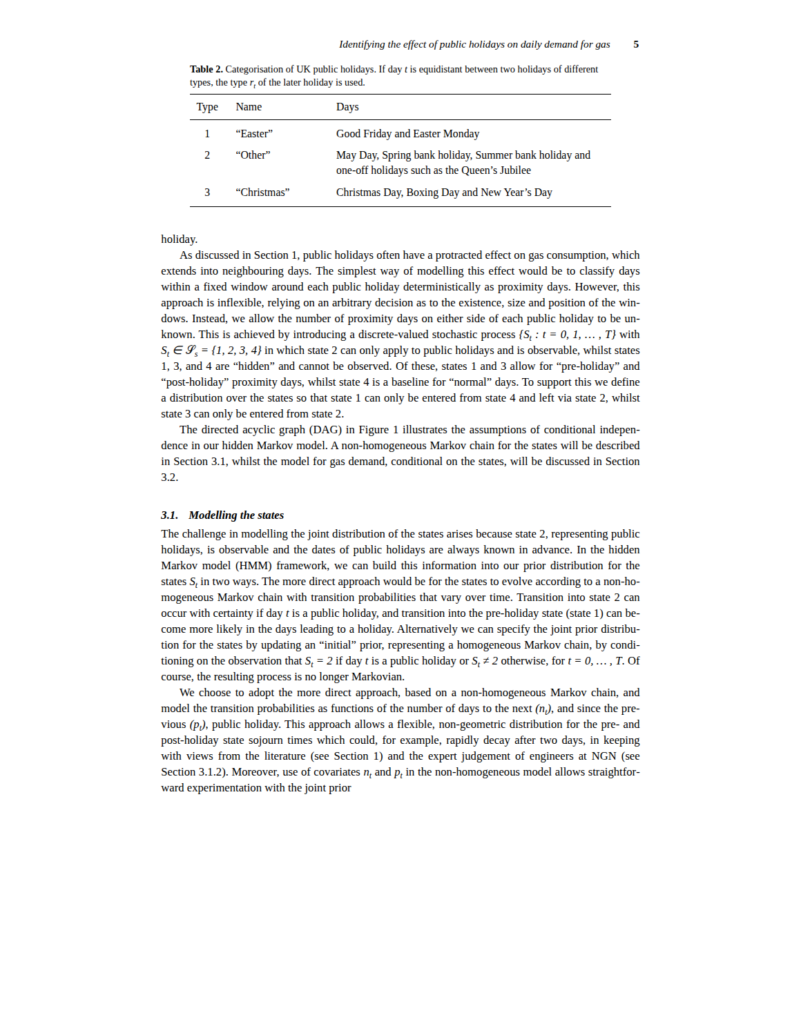Identifying the effect of public holidays on daily demand for gas 5
Table 2. Categorisation of UK public holidays. If day t is equidistant between two holidays of different types, the type rt of the later holiday is used.
| Type | Name | Days |
| --- | --- | --- |
| 1 | “Easter” | Good Friday and Easter Monday |
| 2 | “Other” | May Day, Spring bank holiday, Summer bank holiday and one-off holidays such as the Queen’s Jubilee |
| 3 | “Christmas” | Christmas Day, Boxing Day and New Year’s Day |
holiday.
As discussed in Section 1, public holidays often have a protracted effect on gas consumption, which extends into neighbouring days. The simplest way of modelling this effect would be to classify days within a fixed window around each public holiday deterministically as proximity days. However, this approach is inflexible, relying on an arbitrary decision as to the existence, size and position of the windows. Instead, we allow the number of proximity days on either side of each public holiday to be unknown. This is achieved by introducing a discrete-valued stochastic process {St : t = 0, 1, … , T} with St ∈ 𝒮s = {1, 2, 3, 4} in which state 2 can only apply to public holidays and is observable, whilst states 1, 3, and 4 are “hidden” and cannot be observed. Of these, states 1 and 3 allow for “pre-holiday” and “post-holiday” proximity days, whilst state 4 is a baseline for “normal” days. To support this we define a distribution over the states so that state 1 can only be entered from state 4 and left via state 2, whilst state 3 can only be entered from state 2.
The directed acyclic graph (DAG) in Figure 1 illustrates the assumptions of conditional independence in our hidden Markov model. A non-homogeneous Markov chain for the states will be described in Section 3.1, whilst the model for gas demand, conditional on the states, will be discussed in Section 3.2.
3.1. Modelling the states
The challenge in modelling the joint distribution of the states arises because state 2, representing public holidays, is observable and the dates of public holidays are always known in advance. In the hidden Markov model (HMM) framework, we can build this information into our prior distribution for the states St in two ways. The more direct approach would be for the states to evolve according to a non-homogeneous Markov chain with transition probabilities that vary over time. Transition into state 2 can occur with certainty if day t is a public holiday, and transition into the pre-holiday state (state 1) can become more likely in the days leading to a holiday. Alternatively we can specify the joint prior distribution for the states by updating an “initial” prior, representing a homogeneous Markov chain, by conditioning on the observation that St = 2 if day t is a public holiday or St ≠ 2 otherwise, for t = 0, … , T. Of course, the resulting process is no longer Markovian.
We choose to adopt the more direct approach, based on a non-homogeneous Markov chain, and model the transition probabilities as functions of the number of days to the next (nt), and since the previous (pt), public holiday. This approach allows a flexible, non-geometric distribution for the pre- and post-holiday state sojourn times which could, for example, rapidly decay after two days, in keeping with views from the literature (see Section 1) and the expert judgement of engineers at NGN (see Section 3.1.2). Moreover, use of covariates nt and pt in the non-homogeneous model allows straightforward experimentation with the joint prior